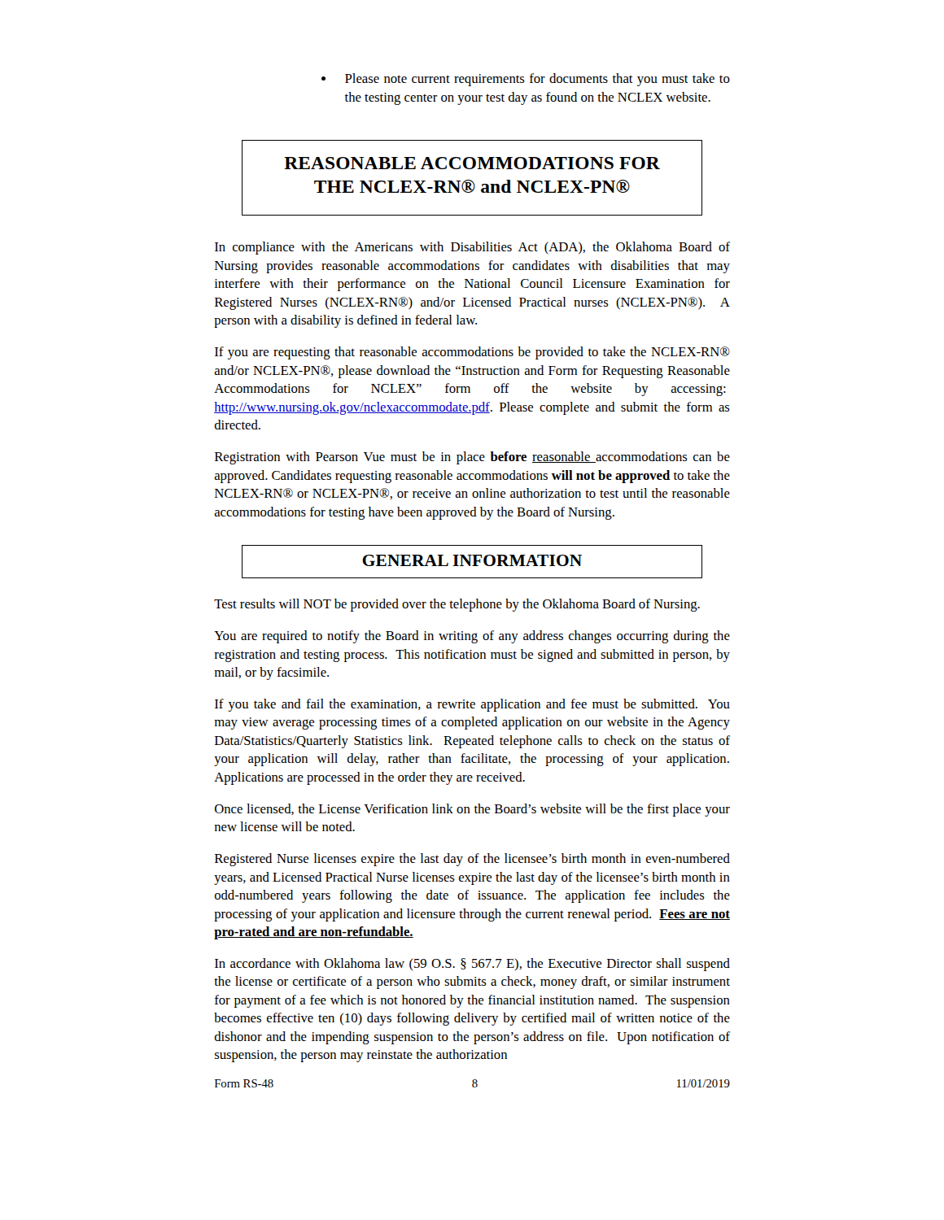Please note current requirements for documents that you must take to the testing center on your test day as found on the NCLEX website.
REASONABLE ACCOMMODATIONS FOR
THE NCLEX-RN® and NCLEX-PN®
In compliance with the Americans with Disabilities Act (ADA), the Oklahoma Board of Nursing provides reasonable accommodations for candidates with disabilities that may interfere with their performance on the National Council Licensure Examination for Registered Nurses (NCLEX-RN®) and/or Licensed Practical nurses (NCLEX-PN®). A person with a disability is defined in federal law.
If you are requesting that reasonable accommodations be provided to take the NCLEX-RN® and/or NCLEX-PN®, please download the “Instruction and Form for Requesting Reasonable Accommodations for NCLEX” form off the website by accessing: http://www.nursing.ok.gov/nclexaccommodate.pdf. Please complete and submit the form as directed.
Registration with Pearson Vue must be in place before reasonable accommodations can be approved. Candidates requesting reasonable accommodations will not be approved to take the NCLEX-RN® or NCLEX-PN®, or receive an online authorization to test until the reasonable accommodations for testing have been approved by the Board of Nursing.
GENERAL INFORMATION
Test results will NOT be provided over the telephone by the Oklahoma Board of Nursing.
You are required to notify the Board in writing of any address changes occurring during the registration and testing process. This notification must be signed and submitted in person, by mail, or by facsimile.
If you take and fail the examination, a rewrite application and fee must be submitted. You may view average processing times of a completed application on our website in the Agency Data/Statistics/Quarterly Statistics link. Repeated telephone calls to check on the status of your application will delay, rather than facilitate, the processing of your application. Applications are processed in the order they are received.
Once licensed, the License Verification link on the Board’s website will be the first place your new license will be noted.
Registered Nurse licenses expire the last day of the licensee’s birth month in even-numbered years, and Licensed Practical Nurse licenses expire the last day of the licensee’s birth month in odd-numbered years following the date of issuance. The application fee includes the processing of your application and licensure through the current renewal period. Fees are not pro-rated and are non-refundable.
In accordance with Oklahoma law (59 O.S. § 567.7 E), the Executive Director shall suspend the license or certificate of a person who submits a check, money draft, or similar instrument for payment of a fee which is not honored by the financial institution named. The suspension becomes effective ten (10) days following delivery by certified mail of written notice of the dishonor and the impending suspension to the person’s address on file. Upon notification of suspension, the person may reinstate the authorization
Form RS-48 8 11/01/2019